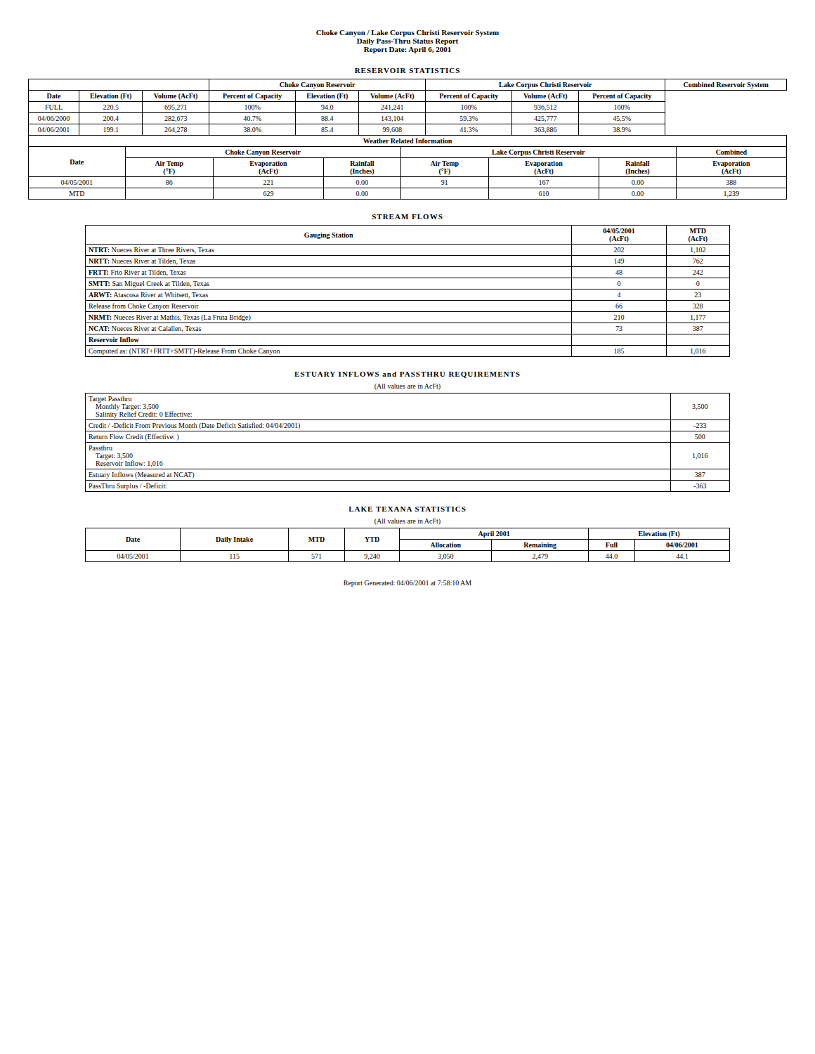Choke Canyon / Lake Corpus Christi Reservoir System
Daily Pass-Thru Status Report
Report Date: April 6, 2001
RESERVOIR STATISTICS
| | Choke Canyon Reservoir | Lake Corpus Christi Reservoir | Combined Reservoir System |
| --- | --- | --- | --- |
| Date | Elevation (Ft) | Volume (AcFt) | Percent of Capacity | Elevation (Ft) | Volume (AcFt) | Percent of Capacity | Volume (AcFt) | Percent of Capacity |
| FULL | 220.5 | 695,271 | 100% | 94.0 | 241,241 | 100% | 936,512 | 100% |
| 04/06/2000 | 200.4 | 282,673 | 40.7% | 88.4 | 143,104 | 59.3% | 425,777 | 45.5% |
| 04/06/2001 | 199.1 | 264,278 | 38.0% | 85.4 | 99,608 | 41.3% | 363,886 | 38.9% |
| Weather Related Information |
| --- |
| Date | Choke Canyon Reservoir | Lake Corpus Christi Reservoir | Combined |
| Air Temp (°F) | Evaporation (AcFt) | Rainfall (Inches) | Air Temp (°F) | Evaporation (AcFt) | Rainfall (Inches) | Evaporation (AcFt) |
| 04/05/2001 | 86 | 221 | 0.00 | 91 | 167 | 0.00 | 388 |
| MTD | | 629 | 0.00 | | 610 | 0.00 | 1,239 |
STREAM FLOWS
| Gauging Station | 04/05/2001 (AcFt) | MTD (AcFt) |
| --- | --- | --- |
| NTRT: Nueces River at Three Rivers, Texas | 202 | 1,102 |
| NRTT: Nueces River at Tilden, Texas | 149 | 762 |
| FRTT: Frio River at Tilden, Texas | 48 | 242 |
| SMTT: San Miguel Creek at Tilden, Texas | 0 | 0 |
| ARWT: Atascosa River at Whitsett, Texas | 4 | 23 |
| Release from Choke Canyon Reservoir | 66 | 328 |
| NRMT: Nueces River at Mathis, Texas (La Fruta Bridge) | 210 | 1,177 |
| NCAT: Nueces River at Calallen, Texas | 73 | 387 |
| Reservoir Inflow | | |
| Computed as: (NTRT+FRTT+SMTT)-Release From Choke Canyon | 185 | 1,016 |
ESTUARY INFLOWS and PASSTHRU REQUIREMENTS
(All values are in AcFt)
| Target Passthru Monthly Target: 3,500 Salinity Relief Credit: 0 Effective: | 3,500 |
| Credit / -Deficit From Previous Month (Date Deficit Satisfied: 04/04/2001) | -233 |
| Return Flow Credit (Effective: ) | 500 |
| Passthru Target: 3,500 Reservoir Inflow: 1,016 | 1,016 |
| Estuary Inflows (Measured at NCAT) | 387 |
| PassThru Surplus / -Deficit: | -363 |
LAKE TEXANA STATISTICS
(All values are in AcFt)
| Date | Daily Intake | MTD | YTD | April 2001 | Elevation (Ft) |
| --- | --- | --- | --- | --- | --- |
| Allocation | Remaining | Full | 04/06/2001 |
| 04/05/2001 | 115 | 571 | 9,240 | 3,050 | 2,479 | 44.0 | 44.1 |
Report Generated: 04/06/2001 at 7:58:10 AM